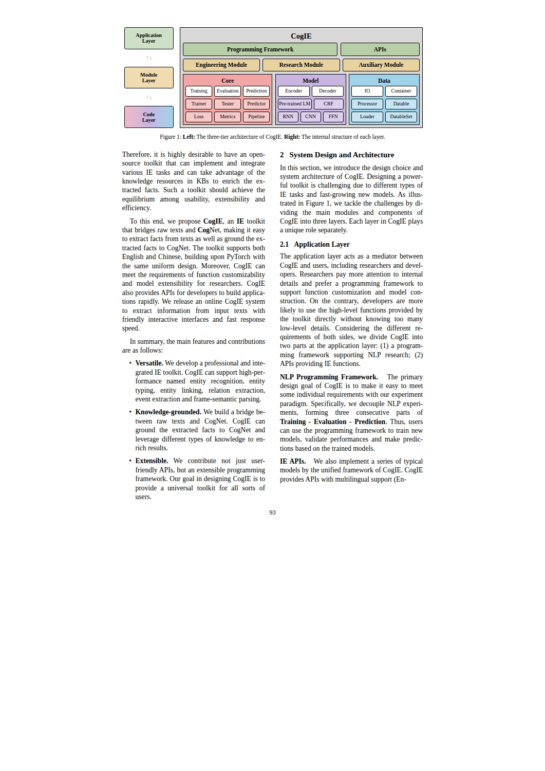Application
Layer
↑↓
Module
Layer
↑↓
Code
Layer
CogIE
Programming Framework
APIs
Engineering Module
Research Module
Auxiliary Module
Core
Training
Evaluation
Prediction
Trainer
Tester
Predictor
Loss
Metrics
Pipeline
Model
Encoder
Decoder
Pre-trained LM
CRF
RNN
CNN
FFN
Data
IO
Container
Processor
Datable
Loader
DatableSet
Figure 1: Left: The three-tier architecture of CogIE. Right: The internal structure of each layer.
Therefore, it is highly desirable to have an open-source toolkit that can implement and integrate various IE tasks and can take advantage of the knowledge resources in KBs to enrich the extracted facts. Such a toolkit should achieve the equilibrium among usability, extensibility and efficiency.
To this end, we propose CogIE, an IE toolkit that bridges raw texts and Cog Net, making it easy to extract facts from texts as well as ground the extracted facts to CogNet. The toolkit supports both English and Chinese, building upon PyTorch with the same uniform design. Moreover, CogIE can meet the requirements of function customizability and model extensibility for researchers. CogIE also provides APIs for developers to build applications rapidly. We release an online CogIE system to extract information from input texts with friendly interactive interfaces and fast response speed.
In summary, the main features and contributions are as follows:
Versatile. We develop a professional and integrated IE toolkit. CogIE can support high-performance named entity recognition, entity typing, entity linking, relation extraction, event extraction and frame-semantic parsing.
Knowledge-grounded. We build a bridge between raw texts and CogNet. CogIE can ground the extracted facts to CogNet and leverage different types of knowledge to enrich results.
Extensible. We contribute not just user-friendly APIs, but an extensible programming framework. Our goal in designing CogIE is to provide a universal toolkit for all sorts of users.
2 System Design and Architecture
In this section, we introduce the design choice and system architecture of CogIE. Designing a powerful toolkit is challenging due to different types of IE tasks and fast-growing new models. As illustrated in Figure 1, we tackle the challenges by dividing the main modules and components of CogIE into three layers. Each layer in CogIE plays a unique role separately.
2.1 Application Layer
The application layer acts as a mediator between CogIE and users, including researchers and developers. Researchers pay more attention to internal details and prefer a programming framework to support function customization and model construction. On the contrary, developers are more likely to use the high-level functions provided by the toolkit directly without knowing too many low-level details. Considering the different requirements of both sides, we divide CogIE into two parts at the application layer: (1) a programming framework supporting NLP research; (2) APIs providing IE functions.
NLP Programming Framework. The primary design goal of CogIE is to make it easy to meet some individual requirements with our experiment paradigm. Specifically, we decouple NLP experiments, forming three consecutive parts of Training - Evaluation - Prediction. Thus, users can use the programming framework to train new models, validate performances and make predictions based on the trained models.
IE APIs. We also implement a series of typical models by the unified framework of CogIE. CogIE provides APIs with multilingual support (En-
93